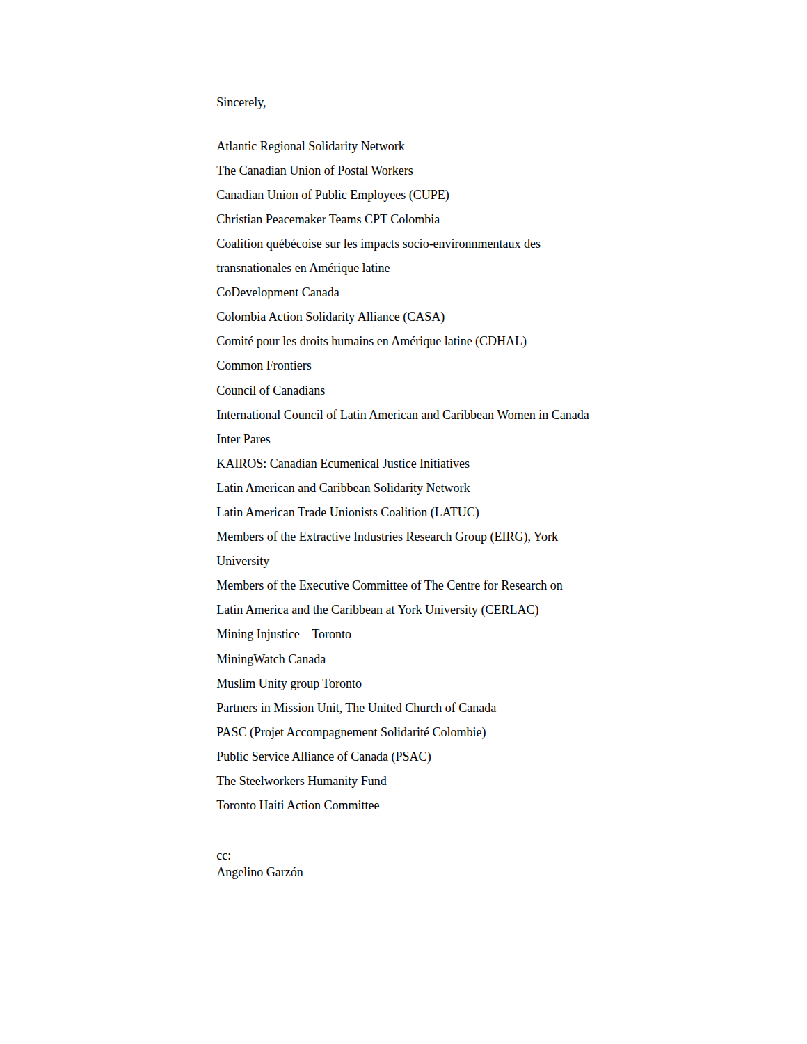Sincerely,
Atlantic Regional Solidarity Network
The Canadian Union of Postal Workers
Canadian Union of Public Employees (CUPE)
Christian Peacemaker Teams CPT Colombia
Coalition québécoise sur les impacts socio-environnmentaux des transnationales en Amérique latine
CoDevelopment Canada
Colombia Action Solidarity Alliance (CASA)
Comité pour les droits humains en Amérique latine (CDHAL)
Common Frontiers
Council of Canadians
International Council of Latin American and Caribbean Women in Canada
Inter Pares
KAIROS: Canadian Ecumenical Justice Initiatives
Latin American and Caribbean Solidarity Network
Latin American Trade Unionists Coalition (LATUC)
Members of the Extractive Industries Research Group (EIRG), York University
Members of the Executive Committee of The Centre for Research on Latin America and the Caribbean at York University (CERLAC)
Mining Injustice – Toronto
MiningWatch Canada
Muslim Unity group Toronto
Partners in Mission Unit, The United Church of Canada
PASC (Projet Accompagnement Solidarité Colombie)
Public Service Alliance of Canada (PSAC)
The Steelworkers Humanity Fund
Toronto Haiti Action Committee
cc:
Angelino Garzón